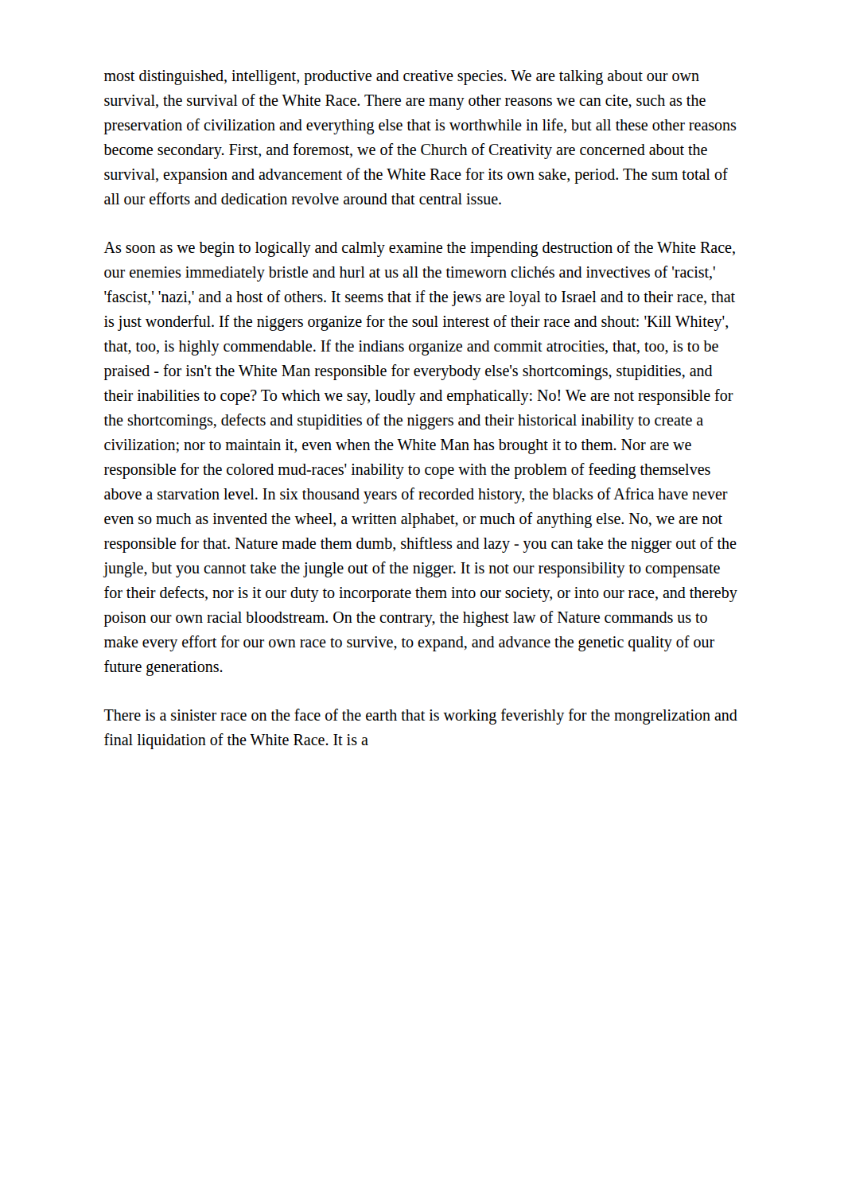most distinguished, intelligent, productive and creative species. We are talking about our own survival, the survival of the White Race. There are many other reasons we can cite, such as the preservation of civilization and everything else that is worthwhile in life, but all these other reasons become secondary. First, and foremost, we of the Church of Creativity are concerned about the survival, expansion and advancement of the White Race for its own sake, period. The sum total of all our efforts and dedication revolve around that central issue.
As soon as we begin to logically and calmly examine the impending destruction of the White Race, our enemies immediately bristle and hurl at us all the timeworn clichés and invectives of 'racist,' 'fascist,' 'nazi,' and a host of others. It seems that if the jews are loyal to Israel and to their race, that is just wonderful. If the niggers organize for the soul interest of their race and shout: 'Kill Whitey', that, too, is highly commendable. If the indians organize and commit atrocities, that, too, is to be praised - for isn't the White Man responsible for everybody else's shortcomings, stupidities, and their inabilities to cope? To which we say, loudly and emphatically: No! We are not responsible for the shortcomings, defects and stupidities of the niggers and their historical inability to create a civilization; nor to maintain it, even when the White Man has brought it to them. Nor are we responsible for the colored mud-races' inability to cope with the problem of feeding themselves above a starvation level. In six thousand years of recorded history, the blacks of Africa have never even so much as invented the wheel, a written alphabet, or much of anything else. No, we are not responsible for that. Nature made them dumb, shiftless and lazy - you can take the nigger out of the jungle, but you cannot take the jungle out of the nigger. It is not our responsibility to compensate for their defects, nor is it our duty to incorporate them into our society, or into our race, and thereby poison our own racial bloodstream. On the contrary, the highest law of Nature commands us to make every effort for our own race to survive, to expand, and advance the genetic quality of our future generations.
There is a sinister race on the face of the earth that is working feverishly for the mongrelization and final liquidation of the White Race. It is a